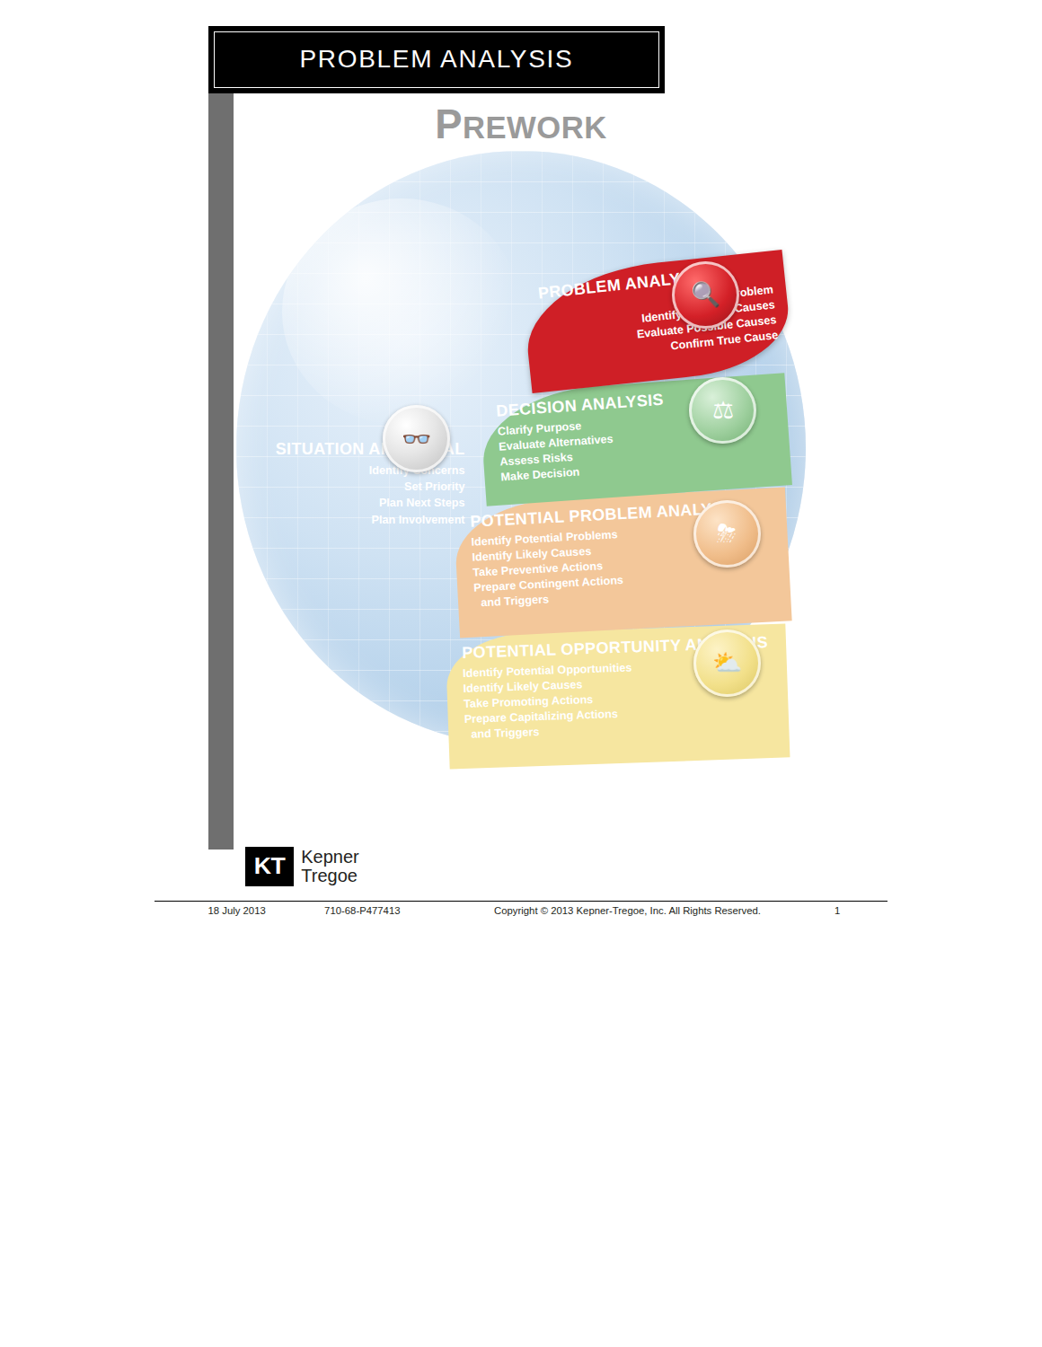PROBLEM ANALYSIS
PREWORK
👓
SITUATION APPRAISAL
Identify Concerns
Set Priority
Plan Next Steps
Plan Involvement
PROBLEM ANALYSIS
Describe Problem
Identify Possible Causes
Evaluate Possible Causes
Confirm True Cause
🔍
DECISION ANALYSIS
Clarify Purpose
Evaluate Alternatives
Assess Risks
Make Decision
⚖
POTENTIAL PROBLEM ANALYSIS
Identify Potential Problems
Identify Likely Causes
Take Preventive Actions
Prepare Contingent Actions
and Triggers
⛈
POTENTIAL OPPORTUNITY ANALYSIS
Identify Potential Opportunities
Identify Likely Causes
Take Promoting Actions
Prepare Capitalizing Actions
and Triggers
⛅
KT
Kepner
Tregoe
18 July 2013
710-68-P477413
Copyright © 2013 Kepner-Tregoe, Inc. All Rights Reserved.
1